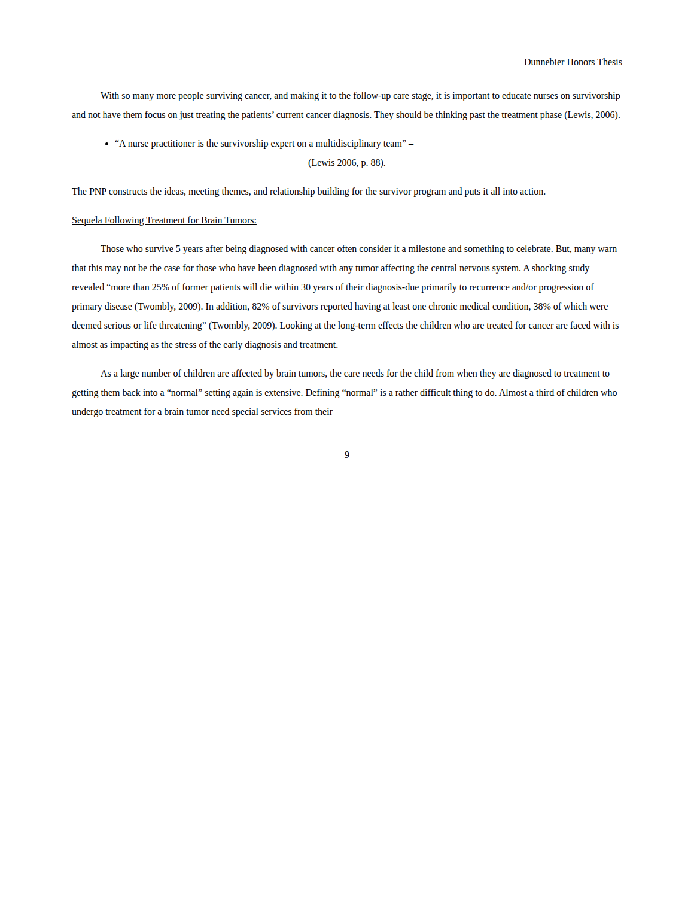Dunnebier Honors Thesis
With so many more people surviving cancer, and making it to the follow-up care stage, it is important to educate nurses on survivorship and not have them focus on just treating the patients’ current cancer diagnosis. They should be thinking past the treatment phase (Lewis, 2006).
“A nurse practitioner is the survivorship expert on a multidisciplinary team” –
(Lewis 2006, p. 88).
The PNP constructs the ideas, meeting themes, and relationship building for the survivor program and puts it all into action.
Sequela Following Treatment for Brain Tumors:
Those who survive 5 years after being diagnosed with cancer often consider it a milestone and something to celebrate. But, many warn that this may not be the case for those who have been diagnosed with any tumor affecting the central nervous system. A shocking study revealed “more than 25% of former patients will die within 30 years of their diagnosis-due primarily to recurrence and/or progression of primary disease (Twombly, 2009). In addition, 82% of survivors reported having at least one chronic medical condition, 38% of which were deemed serious or life threatening” (Twombly, 2009). Looking at the long-term effects the children who are treated for cancer are faced with is almost as impacting as the stress of the early diagnosis and treatment.
As a large number of children are affected by brain tumors, the care needs for the child from when they are diagnosed to treatment to getting them back into a “normal” setting again is extensive. Defining “normal” is a rather difficult thing to do. Almost a third of children who undergo treatment for a brain tumor need special services from their
9